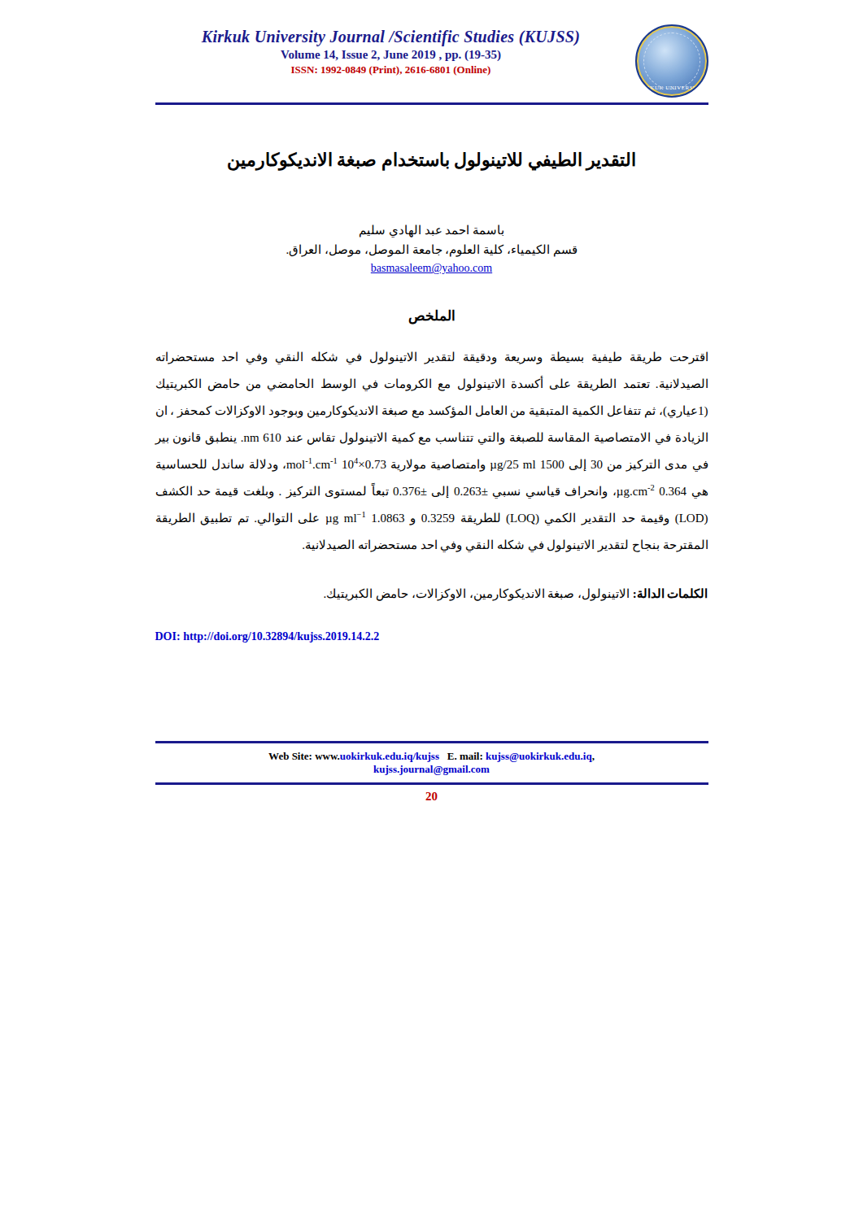KIRKUK UNIVERSITY
Kirkuk University Journal /Scientific Studies (KUJSS)
Volume 14, Issue 2, June 2019 , pp. (19-35)
ISSN: 1992-0849 (Print), 2616-6801 (Online)
التقدير الطيفي للاتينولول باستخدام صبغة الانديكوكارمين
باسمة احمد عبد الهادي سليم
قسم الكيمياء، كلية العلوم، جامعة الموصل، موصل، العراق.
basmasaleem@yahoo.com
الملخص
اقترحت طريقة طيفية بسيطة وسريعة ودقيقة لتقدير الاتينولول في شكله النقي وفي احد مستحضراته الصيدلانية. تعتمد الطريقة على أكسدة الاتينولول مع الكرومات في الوسط الحامضي من حامض الكبريتيك (1عياري)، ثم تتفاعل الكمية المتبقية من العامل المؤكسد مع صبغة الانديكوكارمين وبوجود الاوكزالات كمحفز ، ان الزيادة في الامتصاصية المقاسة للصبغة والتي تتناسب مع كمية الاتينولول تقاس عند 610 nm. ينطبق قانون بير في مدى التركيز من 30 إلى 1500 µg/25 ml وامتصاصية مولارية 0.73×104 mol-1.cm-1، ودلالة ساندل للحساسية هي 0.364 µg.cm-2، وانحراف قياسي نسبي ±0.263 إلى ±0.376 تبعاً لمستوى التركيز . وبلغت قيمة حد الكشف (LOD) وقيمة حد التقدير الكمي (LOQ) للطريقة 0.3259 و 1.0863 µg ml−1 على التوالي. تم تطبيق الطريقة المقترحة بنجاح لتقدير الاتينولول في شكله النقي وفي احد مستحضراته الصيدلانية.
الكلمات الدالة: الاتينولول، صبغة الانديكوكارمين، الاوكزالات، حامض الكبريتيك.
DOI: http://doi.org/10.32894/kujss.2019.14.2.2
Web Site: www.uokirkuk.edu.iq/kujss E. mail: kujss@uokirkuk.edu.iq,
kujss.journal@gmail.com
20